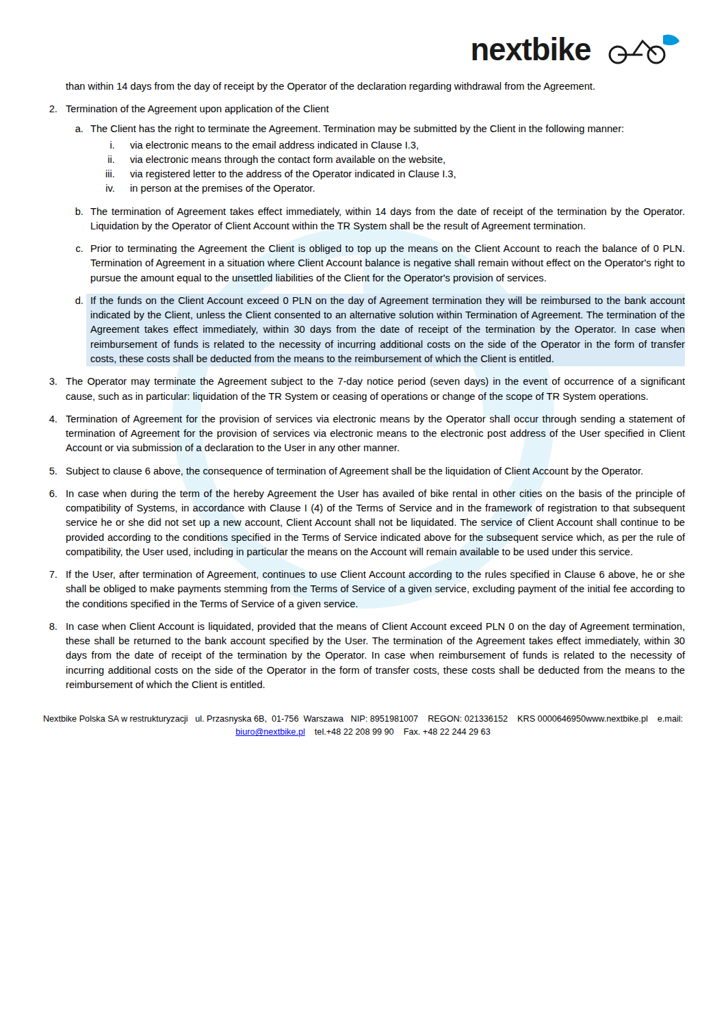nextbike
than within 14 days from the day of receipt by the Operator of the declaration regarding withdrawal from the Agreement.
Termination of the Agreement upon application of the Client
The Client has the right to terminate the Agreement. Termination may be submitted by the Client in the following manner:
via electronic means to the email address indicated in Clause I.3,
via electronic means through the contact form available on the website,
via registered letter to the address of the Operator indicated in Clause I.3,
in person at the premises of the Operator.
The termination of Agreement takes effect immediately, within 14 days from the date of receipt of the termination by the Operator. Liquidation by the Operator of Client Account within the TR System shall be the result of Agreement termination.
Prior to terminating the Agreement the Client is obliged to top up the means on the Client Account to reach the balance of 0 PLN. Termination of Agreement in a situation where Client Account balance is negative shall remain without effect on the Operator's right to pursue the amount equal to the unsettled liabilities of the Client for the Operator's provision of services.
If the funds on the Client Account exceed 0 PLN on the day of Agreement termination they will be reimbursed to the bank account indicated by the Client, unless the Client consented to an alternative solution within Termination of Agreement. The termination of the Agreement takes effect immediately, within 30 days from the date of receipt of the termination by the Operator. In case when reimbursement of funds is related to the necessity of incurring additional costs on the side of the Operator in the form of transfer costs, these costs shall be deducted from the means to the reimbursement of which the Client is entitled.
The Operator may terminate the Agreement subject to the 7-day notice period (seven days) in the event of occurrence of a significant cause, such as in particular: liquidation of the TR System or ceasing of operations or change of the scope of TR System operations.
Termination of Agreement for the provision of services via electronic means by the Operator shall occur through sending a statement of termination of Agreement for the provision of services via electronic means to the electronic post address of the User specified in Client Account or via submission of a declaration to the User in any other manner.
Subject to clause 6 above, the consequence of termination of Agreement shall be the liquidation of Client Account by the Operator.
In case when during the term of the hereby Agreement the User has availed of bike rental in other cities on the basis of the principle of compatibility of Systems, in accordance with Clause I (4) of the Terms of Service and in the framework of registration to that subsequent service he or she did not set up a new account, Client Account shall not be liquidated. The service of Client Account shall continue to be provided according to the conditions specified in the Terms of Service indicated above for the subsequent service which, as per the rule of compatibility, the User used, including in particular the means on the Account will remain available to be used under this service.
If the User, after termination of Agreement, continues to use Client Account according to the rules specified in Clause 6 above, he or she shall be obliged to make payments stemming from the Terms of Service of a given service, excluding payment of the initial fee according to the conditions specified in the Terms of Service of a given service.
In case when Client Account is liquidated, provided that the means of Client Account exceed PLN 0 on the day of Agreement termination, these shall be returned to the bank account specified by the User. The termination of the Agreement takes effect immediately, within 30 days from the date of receipt of the termination by the Operator. In case when reimbursement of funds is related to the necessity of incurring additional costs on the side of the Operator in the form of transfer costs, these costs shall be deducted from the means to the reimbursement of which the Client is entitled.
Nextbike Polska SA w restrukturyzacji ul. Przasnyska 6B, 01-756 Warszawa NIP: 8951981007 REGON: 021336152 KRS 0000646950www.nextbike.pl e.mail: biuro@nextbike.pl tel.+48 22 208 99 90 Fax. +48 22 244 29 63